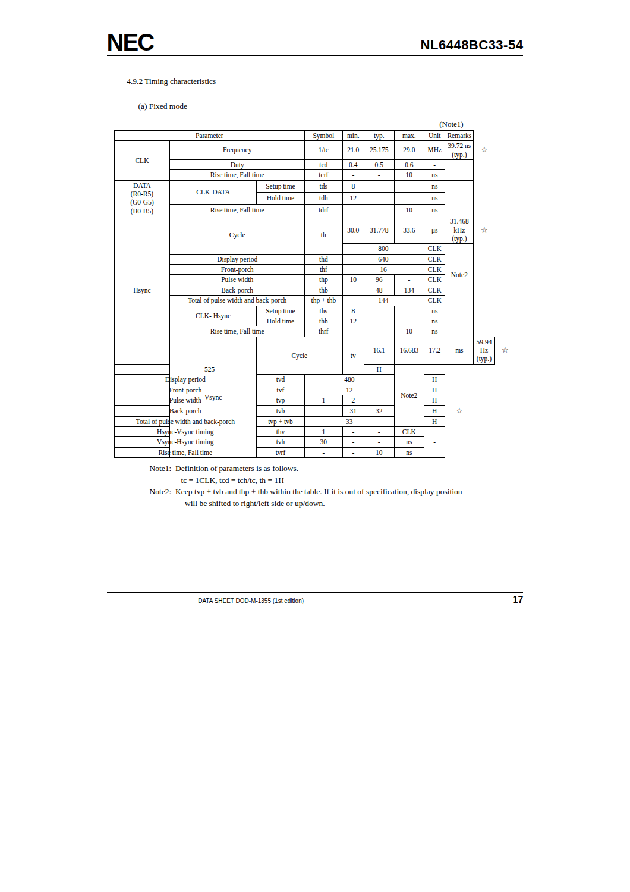NEC
NL6448BC33-54
4.9.2 Timing characteristics
(a) Fixed mode
(Note1)
| Parameter | Symbol | min. | typ. | max. | Unit | Remarks | |
| CLK | Frequency | 1/tc | 21.0 | 25.175 | 29.0 | MHz | 39.72 ns (typ.) | ☆ |
| Duty | tcd | 0.4 | 0.5 | 0.6 | - | - | |
| Rise time, Fall time | tcrf | - | - | 10 | ns | |
| DATA (R0-R5) (G0-G5) (B0-B5) | CLK-DATA | Setup time | tds | 8 | - | - | ns | - | |
| Hold time | tdh | 12 | - | - | ns | |
| Rise time, Fall time | tdrf | - | - | 10 | ns | |
| Hsync | Cycle | th | 30.0 | 31.778 | 33.6 | μs | 31.468 kHz (typ.) | ☆ |
| 800 | CLK | Note2 | |
| Display period | thd | 640 | CLK | |
| Front-porch | thf | 16 | CLK | |
| Pulse width | thp | 10 | 96 | - | CLK | |
| Back-porch | thb | - | 48 | 134 | CLK | |
| Total of pulse width and back-porch | thp + thb | 144 | CLK | |
| CLK- Hsync | Setup time | ths | 8 | - | - | ns | - | |
| Hold time | thh | 12 | - | - | ns | |
| Rise time, Fall time | thrf | - | - | 10 | ns | |
| Vsync | Cycle | tv | 16.1 | 16.683 | 17.2 | ms | 59.94 Hz (typ.) | ☆ |
| 525 | H | Note2 | |
| Display period | tvd | 480 | H | |
| Front-porch | tvf | 12 | H | |
| Pulse width | tvp | 1 | 2 | - | H | |
| Back-porch | tvb | - | 31 | 32 | H | ☆ |
| Total of pulse width and back-porch | tvp + tvb | 33 | H | |
| Hsync-Vsync timing | thv | 1 | - | - | CLK | - | |
| Vsync-Hsync timing | tvh | 30 | - | - | ns | |
| Rise time, Fall time | tvrf | - | - | 10 | ns | |
Note1: Definition of parameters is as follows.
tc = 1CLK, tcd = tch/tc, th = 1H
Note2: Keep tvp + tvb and thp + thb within the table. If it is out of specification, display position
will be shifted to right/left side or up/down.
DATA SHEET DOD-M-1355 (1st edition)
17